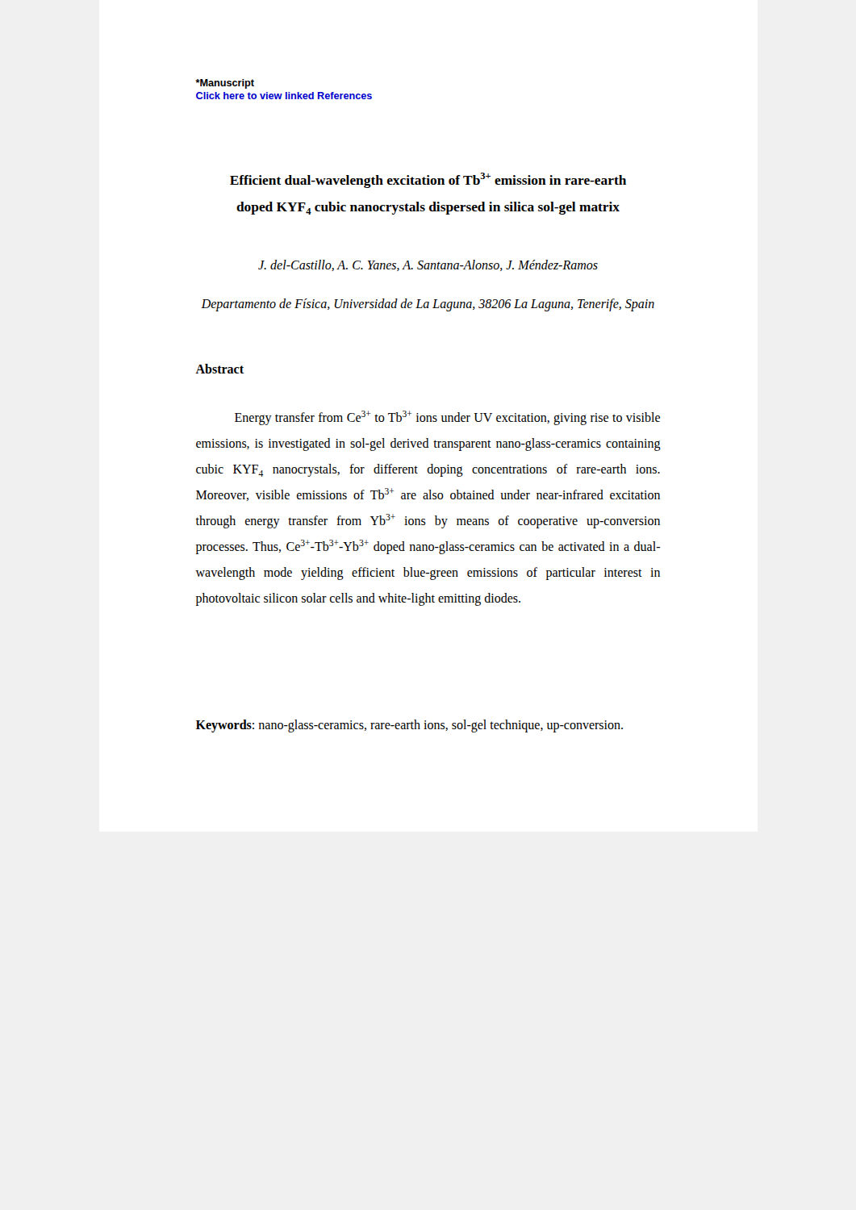*Manuscript Click here to view linked References
Efficient dual-wavelength excitation of Tb3+ emission in rare-earth doped KYF4 cubic nanocrystals dispersed in silica sol-gel matrix
J. del-Castillo, A. C. Yanes, A. Santana-Alonso, J. Méndez-Ramos
Departamento de Física, Universidad de La Laguna, 38206 La Laguna, Tenerife, Spain
Abstract
Energy transfer from Ce3+ to Tb3+ ions under UV excitation, giving rise to visible emissions, is investigated in sol-gel derived transparent nano-glass-ceramics containing cubic KYF4 nanocrystals, for different doping concentrations of rare-earth ions. Moreover, visible emissions of Tb3+ are also obtained under near-infrared excitation through energy transfer from Yb3+ ions by means of cooperative up-conversion processes. Thus, Ce3+-Tb3+-Yb3+ doped nano-glass-ceramics can be activated in a dual-wavelength mode yielding efficient blue-green emissions of particular interest in photovoltaic silicon solar cells and white-light emitting diodes.
Keywords: nano-glass-ceramics, rare-earth ions, sol-gel technique, up-conversion.